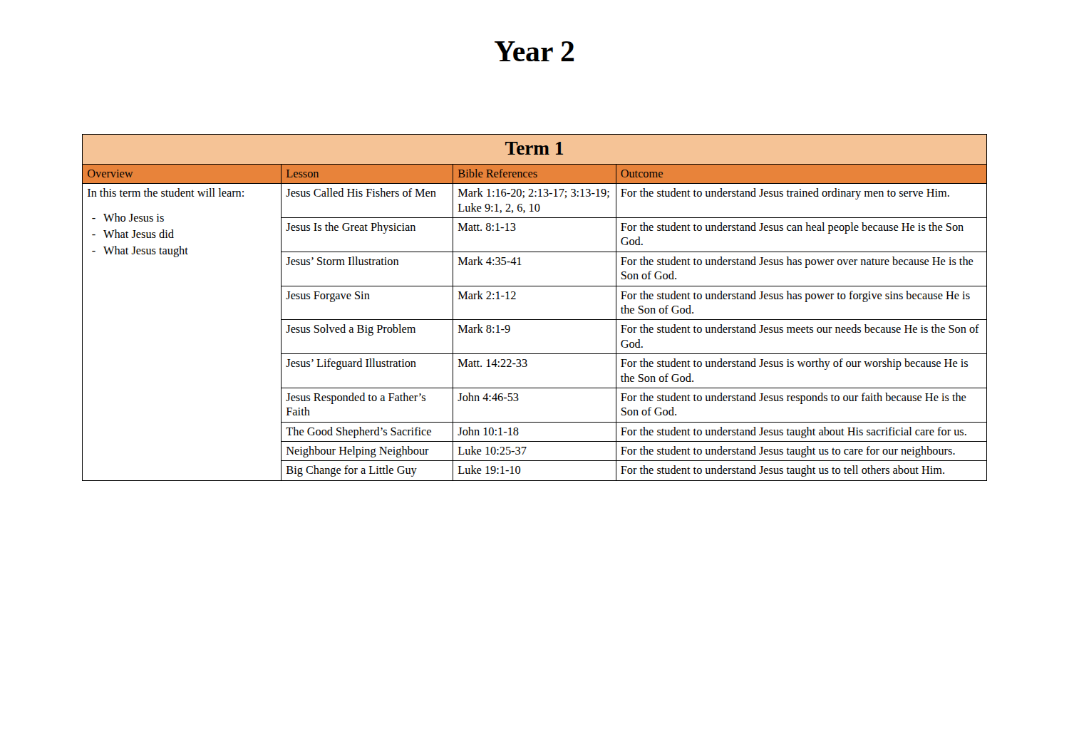Year 2
Term 1
| Overview | Lesson | Bible References | Outcome |
| --- | --- | --- | --- |
| In this term the student will learn: Who Jesus is What Jesus did What Jesus taught | Jesus Called His Fishers of Men | Mark 1:16-20; 2:13-17; 3:13-19; Luke 9:1, 2, 6, 10 | For the student to understand Jesus trained ordinary men to serve Him. |
| Jesus Is the Great Physician | Matt. 8:1-13 | For the student to understand Jesus can heal people because He is the Son God. |
| Jesus’ Storm Illustration | Mark 4:35-41 | For the student to understand Jesus has power over nature because He is the Son of God. |
| Jesus Forgave Sin | Mark 2:1-12 | For the student to understand Jesus has power to forgive sins because He is the Son of God. |
| Jesus Solved a Big Problem | Mark 8:1-9 | For the student to understand Jesus meets our needs because He is the Son of God. |
| Jesus’ Lifeguard Illustration | Matt. 14:22-33 | For the student to understand Jesus is worthy of our worship because He is the Son of God. |
| Jesus Responded to a Father’s Faith | John 4:46-53 | For the student to understand Jesus responds to our faith because He is the Son of God. |
| The Good Shepherd’s Sacrifice | John 10:1-18 | For the student to understand Jesus taught about His sacrificial care for us. |
| Neighbour Helping Neighbour | Luke 10:25-37 | For the student to understand Jesus taught us to care for our neighbours. |
| Big Change for a Little Guy | Luke 19:1-10 | For the student to understand Jesus taught us to tell others about Him. |